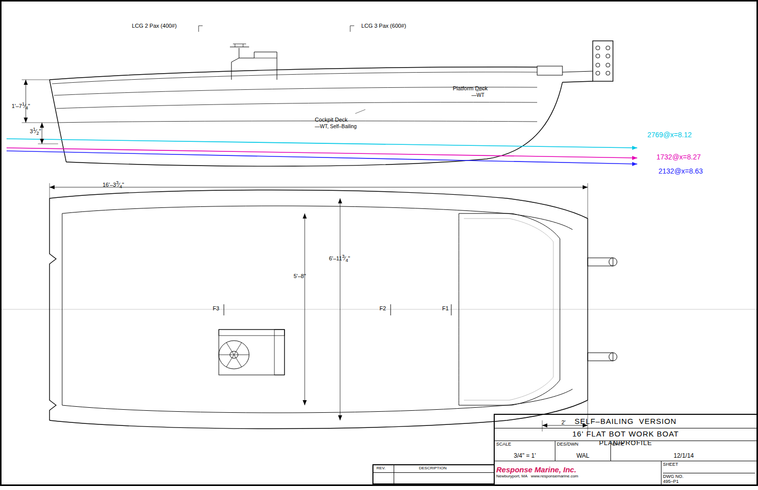PROFILE VIEW
LCG 2 Pax (400#)
LCG 3 Pax (600#)
Platform Deck
—WT
Cockpit Deck
—WT, Self–Bailing
1'–71⁄4"
31⁄2"
2769@x=8.12
1732@x=8.27
2132@x=8.63
PLAN VIEW
16'–33⁄4"
6'–113⁄4"
5'–8"
F3
F2
F1
2'
REVISION STRIP
REV.
DESCRIPTION
TITLE BLOCK
SELF–BAILING VERSION
16' FLAT BOT WORK BOAT
PLAN/PROFILE
SCALE
3/4" = 1'
DES/DWN
WAL
DATE
12/1/14
Response Marine, Inc. Newburyport, MA www.responsemarine.com
SHEET
DWG NO.
495–P1